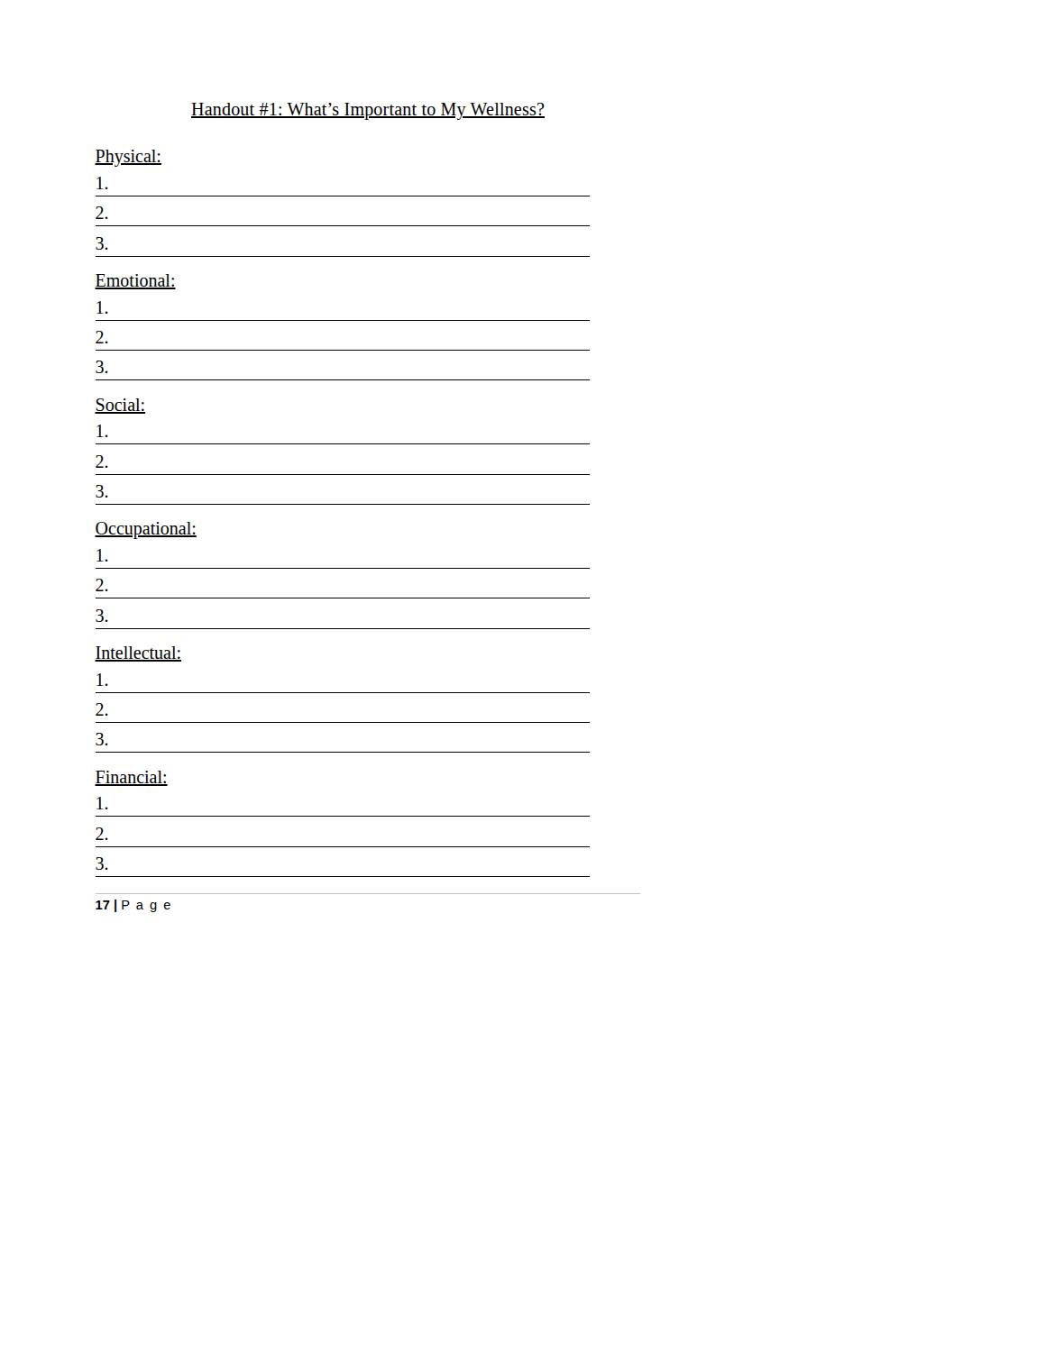Handout #1: What’s Important to My Wellness?
Physical:
1.
2.
3.
Emotional:
1.
2.
3.
Social:
1.
2.
3.
Occupational:
1.
2.
3.
Intellectual:
1.
2.
3.
Financial:
1.
2.
3.
17 | P a g e